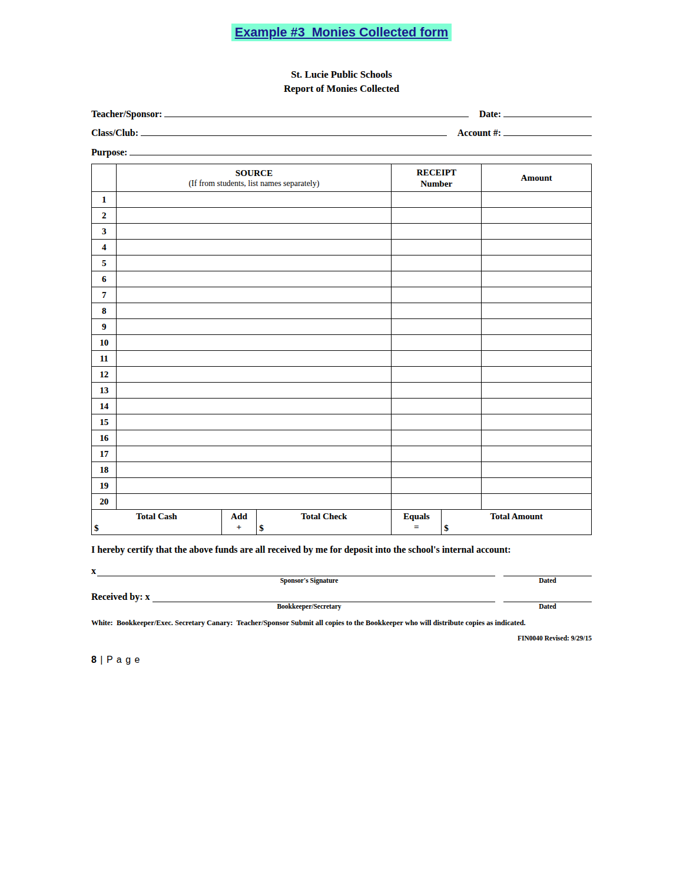Example #3 Monies Collected form
St. Lucie Public Schools
Report of Monies Collected
Teacher/Sponsor: Date:
Class/Club: Account #:
Purpose:
| | SOURCE (If from students, list names separately) | RECEIPT Number | Amount |
| --- | --- | --- | --- |
| 1 | | | |
| 2 | | | |
| 3 | | | |
| 4 | | | |
| 5 | | | |
| 6 | | | |
| 7 | | | |
| 8 | | | |
| 9 | | | |
| 10 | | | |
| 11 | | | |
| 12 | | | |
| 13 | | | |
| 14 | | | |
| 15 | | | |
| 16 | | | |
| 17 | | | |
| 18 | | | |
| 19 | | | |
| 20 | | | |
| Total Cash $ | Add + | Total Check $ | Equals = | Total Amount $ |
I hereby certify that the above funds are all received by me for deposit into the school's internal account:
x
Sponsor's Signature Dated
Received by: x
Bookkeeper/Secretary Dated
White: Bookkeeper/Exec. Secretary Canary: Teacher/Sponsor Submit all copies to the Bookkeeper who will distribute copies as indicated.
FIN0040 Revised: 9/29/15
8 | P a g e